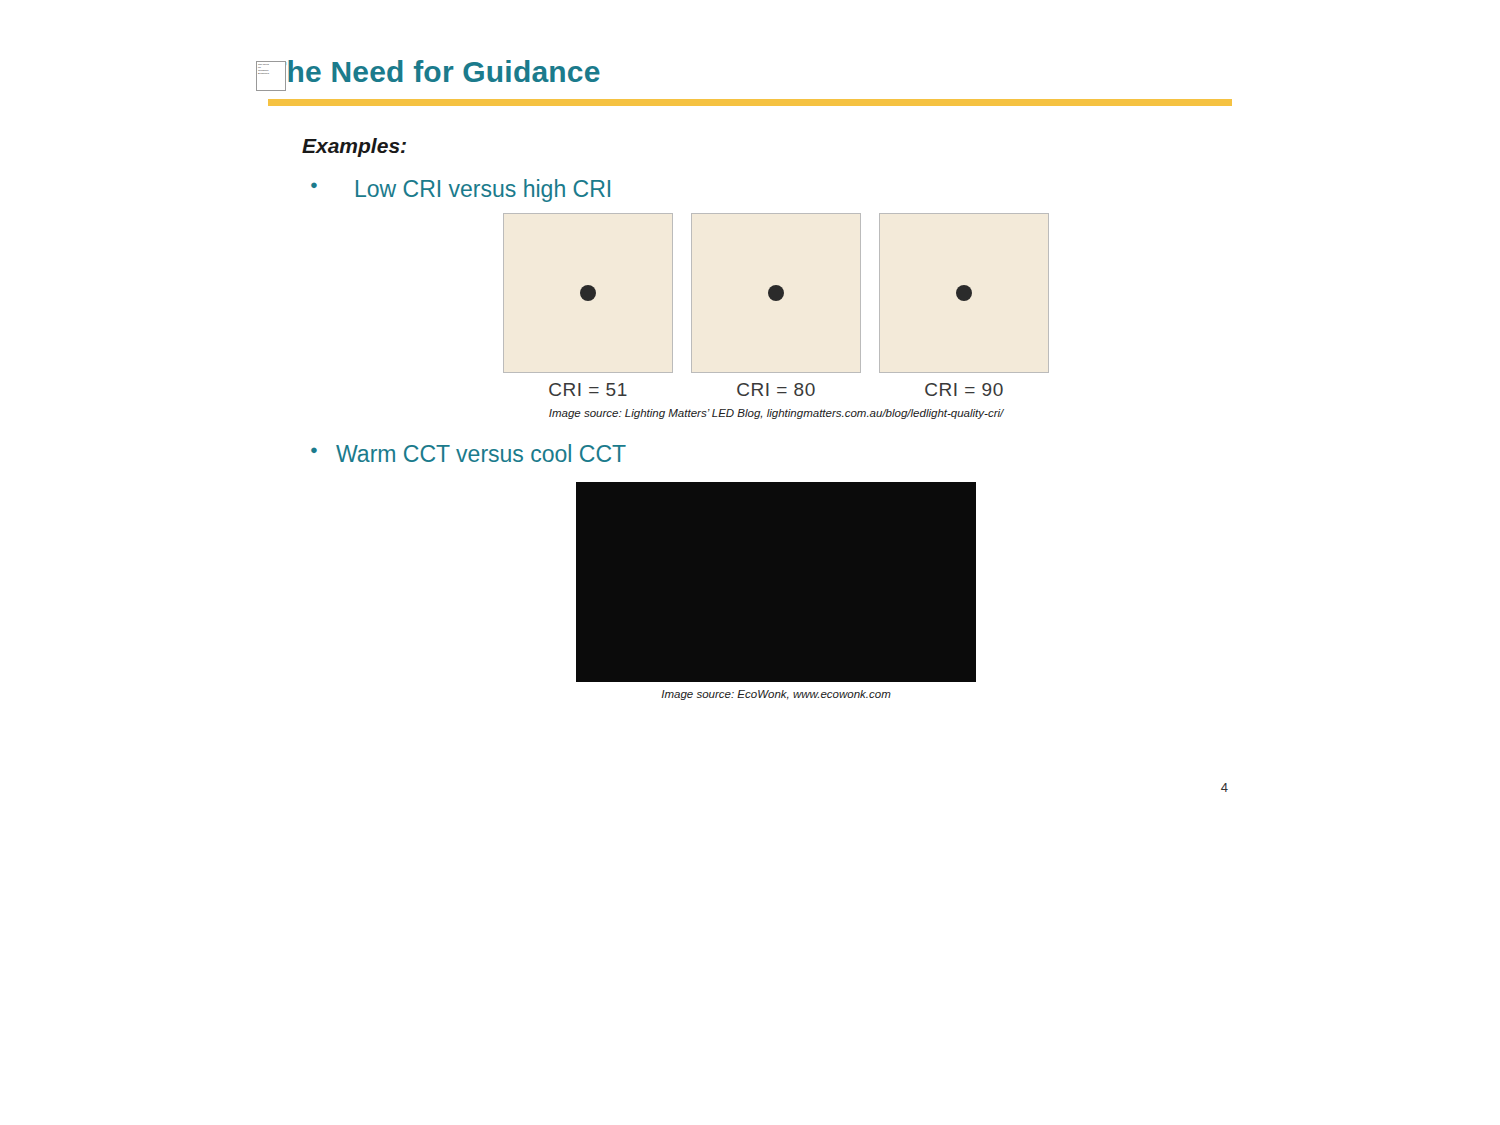The Need for Guidance Examples
The Need for Guidance
Examples:
Low CRI versus high CRI
CRI = 51
CRI = 80
CRI = 90
Image source: Lighting Matters’ LED Blog, lightingmatters.com.au/blog/ledlight-quality-cri/
Warm CCT versus cool CCT
Image source: EcoWonk, www.ecowonk.com
4